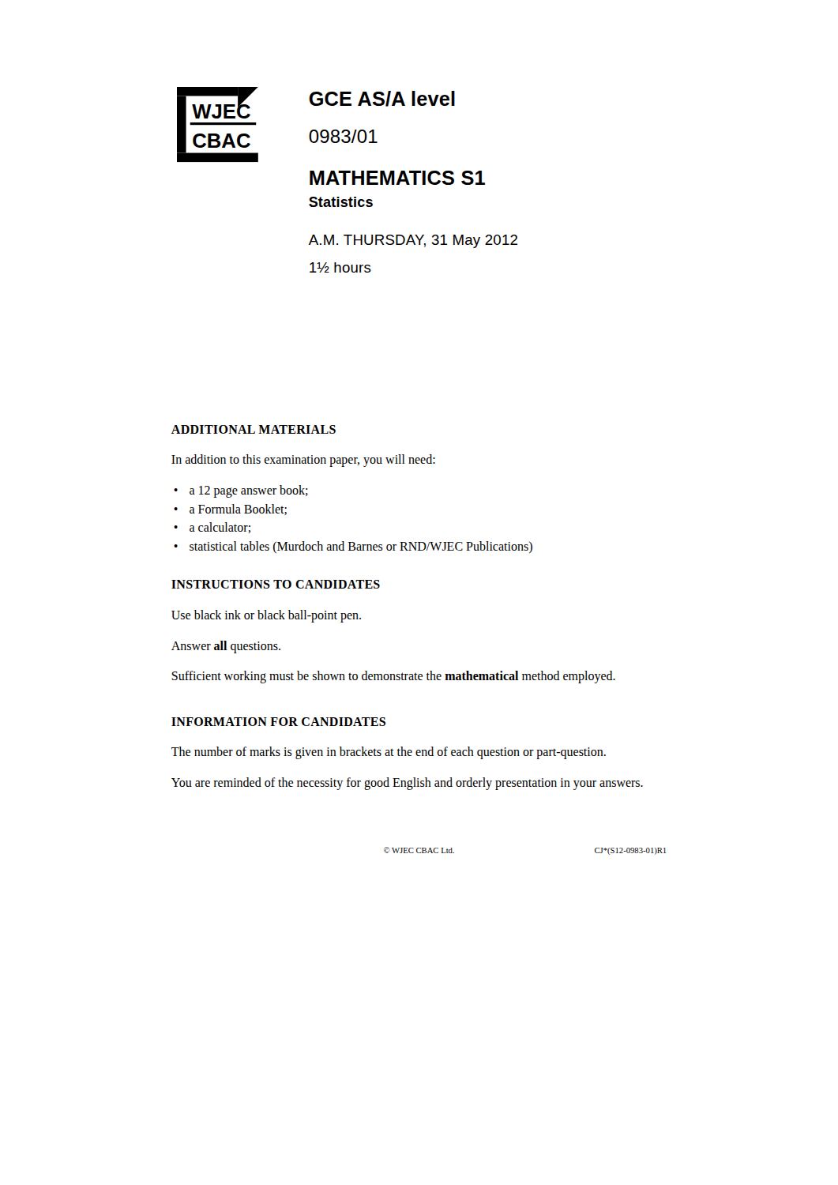WJEC CBAC
GCE AS/A level
0983/01
MATHEMATICS S1
Statistics
A.M. THURSDAY, 31 May 2012
1½ hours
ADDITIONAL MATERIALS
In addition to this examination paper, you will need:
a 12 page answer book;
a Formula Booklet;
a calculator;
statistical tables (Murdoch and Barnes or RND/WJEC Publications)
INSTRUCTIONS TO CANDIDATES
Use black ink or black ball-point pen.
Answer all questions.
Sufficient working must be shown to demonstrate the mathematical method employed.
INFORMATION FOR CANDIDATES
The number of marks is given in brackets at the end of each question or part-question.
You are reminded of the necessity for good English and orderly presentation in your answers.
© WJEC CBAC Ltd. CJ*(S12-0983-01)R1